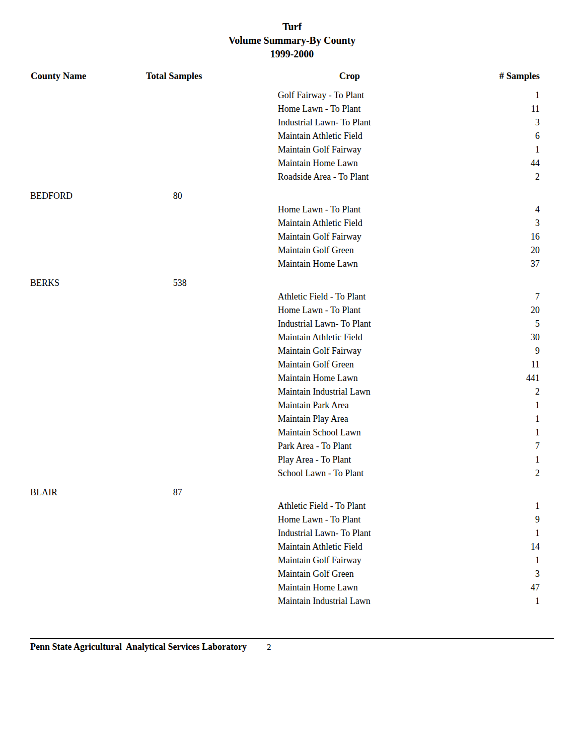Turf
Volume Summary-By County
1999-2000
| County Name | Total Samples | Crop | # Samples |
| --- | --- | --- | --- |
| | | Golf Fairway - To Plant | 1 |
| | | Home Lawn - To Plant | 11 |
| | | Industrial Lawn- To Plant | 3 |
| | | Maintain Athletic Field | 6 |
| | | Maintain Golf Fairway | 1 |
| | | Maintain Home Lawn | 44 |
| | | Roadside Area - To Plant | 2 |
| BEDFORD | 80 | | |
| | | Home Lawn - To Plant | 4 |
| | | Maintain Athletic Field | 3 |
| | | Maintain Golf Fairway | 16 |
| | | Maintain Golf Green | 20 |
| | | Maintain Home Lawn | 37 |
| BERKS | 538 | | |
| | | Athletic Field - To Plant | 7 |
| | | Home Lawn - To Plant | 20 |
| | | Industrial Lawn- To Plant | 5 |
| | | Maintain Athletic Field | 30 |
| | | Maintain Golf Fairway | 9 |
| | | Maintain Golf Green | 11 |
| | | Maintain Home Lawn | 441 |
| | | Maintain Industrial Lawn | 2 |
| | | Maintain Park Area | 1 |
| | | Maintain Play Area | 1 |
| | | Maintain School Lawn | 1 |
| | | Park Area - To Plant | 7 |
| | | Play Area - To Plant | 1 |
| | | School Lawn - To Plant | 2 |
| BLAIR | 87 | | |
| | | Athletic Field - To Plant | 1 |
| | | Home Lawn - To Plant | 9 |
| | | Industrial Lawn- To Plant | 1 |
| | | Maintain Athletic Field | 14 |
| | | Maintain Golf Fairway | 1 |
| | | Maintain Golf Green | 3 |
| | | Maintain Home Lawn | 47 |
| | | Maintain Industrial Lawn | 1 |
Penn State Agricultural Analytical Services Laboratory
2